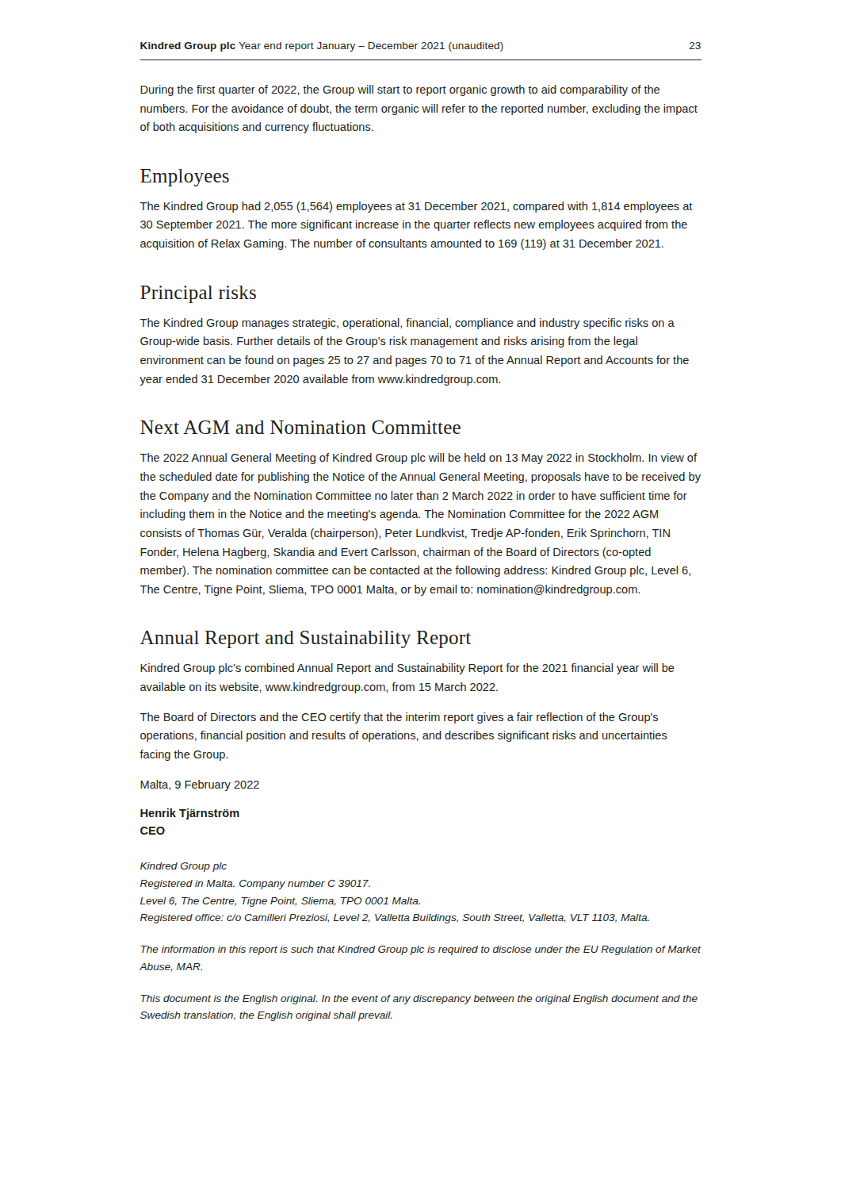Kindred Group plc Year end report January – December 2021 (unaudited)
23
During the first quarter of 2022, the Group will start to report organic growth to aid comparability of the numbers. For the avoidance of doubt, the term organic will refer to the reported number, excluding the impact of both acquisitions and currency fluctuations.
Employees
The Kindred Group had 2,055 (1,564) employees at 31 December 2021, compared with 1,814 employees at 30 September 2021. The more significant increase in the quarter reflects new employees acquired from the acquisition of Relax Gaming. The number of consultants amounted to 169 (119) at 31 December 2021.
Principal risks
The Kindred Group manages strategic, operational, financial, compliance and industry specific risks on a Group-wide basis. Further details of the Group's risk management and risks arising from the legal environment can be found on pages 25 to 27 and pages 70 to 71 of the Annual Report and Accounts for the year ended 31 December 2020 available from www.kindredgroup.com.
Next AGM and Nomination Committee
The 2022 Annual General Meeting of Kindred Group plc will be held on 13 May 2022 in Stockholm. In view of the scheduled date for publishing the Notice of the Annual General Meeting, proposals have to be received by the Company and the Nomination Committee no later than 2 March 2022 in order to have sufficient time for including them in the Notice and the meeting's agenda. The Nomination Committee for the 2022 AGM consists of Thomas Gür, Veralda (chairperson), Peter Lundkvist, Tredje AP-fonden, Erik Sprinchorn, TIN Fonder, Helena Hagberg, Skandia and Evert Carlsson, chairman of the Board of Directors (co-opted member). The nomination committee can be contacted at the following address: Kindred Group plc, Level 6, The Centre, Tigne Point, Sliema, TPO 0001 Malta, or by email to: nomination@kindredgroup.com.
Annual Report and Sustainability Report
Kindred Group plc's combined Annual Report and Sustainability Report for the 2021 financial year will be available on its website, www.kindredgroup.com, from 15 March 2022.
The Board of Directors and the CEO certify that the interim report gives a fair reflection of the Group's operations, financial position and results of operations, and describes significant risks and uncertainties facing the Group.
Malta, 9 February 2022
Henrik Tjärnström
CEO
Kindred Group plc
Registered in Malta. Company number C 39017.
Level 6, The Centre, Tigne Point, Sliema, TPO 0001 Malta.
Registered office: c/o Camilleri Preziosi, Level 2, Valletta Buildings, South Street, Valletta, VLT 1103, Malta.
The information in this report is such that Kindred Group plc is required to disclose under the EU Regulation of Market Abuse, MAR.
This document is the English original. In the event of any discrepancy between the original English document and the Swedish translation, the English original shall prevail.